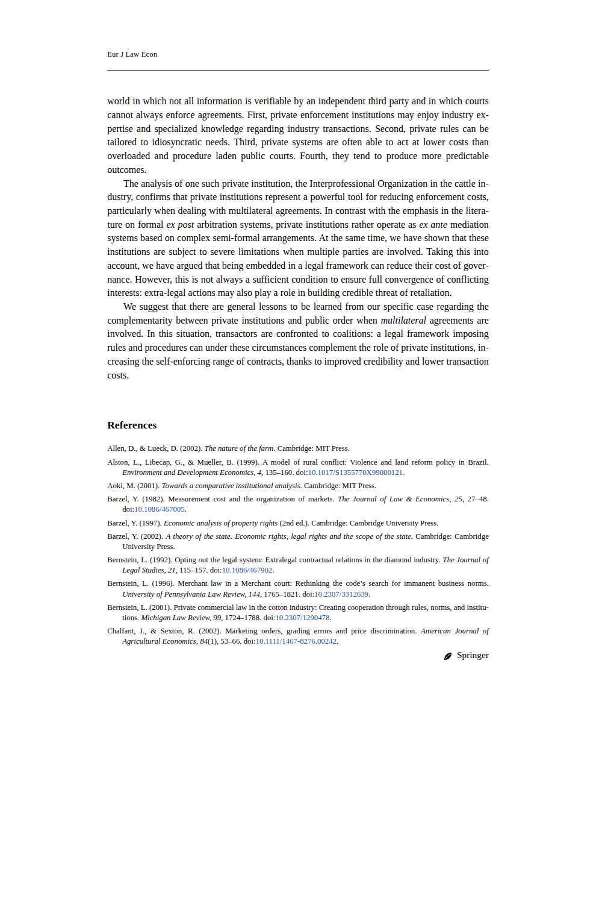Eur J Law Econ
world in which not all information is verifiable by an independent third party and in which courts cannot always enforce agreements. First, private enforcement institutions may enjoy industry expertise and specialized knowledge regarding industry transactions. Second, private rules can be tailored to idiosyncratic needs. Third, private systems are often able to act at lower costs than overloaded and procedure laden public courts. Fourth, they tend to produce more predictable outcomes.
The analysis of one such private institution, the Interprofessional Organization in the cattle industry, confirms that private institutions represent a powerful tool for reducing enforcement costs, particularly when dealing with multilateral agreements. In contrast with the emphasis in the literature on formal ex post arbitration systems, private institutions rather operate as ex ante mediation systems based on complex semi-formal arrangements. At the same time, we have shown that these institutions are subject to severe limitations when multiple parties are involved. Taking this into account, we have argued that being embedded in a legal framework can reduce their cost of governance. However, this is not always a sufficient condition to ensure full convergence of conflicting interests: extra-legal actions may also play a role in building credible threat of retaliation.
We suggest that there are general lessons to be learned from our specific case regarding the complementarity between private institutions and public order when multilateral agreements are involved. In this situation, transactors are confronted to coalitions: a legal framework imposing rules and procedures can under these circumstances complement the role of private institutions, increasing the self-enforcing range of contracts, thanks to improved credibility and lower transaction costs.
References
Allen, D., & Lueck, D. (2002). The nature of the farm. Cambridge: MIT Press.
Alston, L., Libecap, G., & Mueller, B. (1999). A model of rural conflict: Violence and land reform policy in Brazil. Environment and Development Economics, 4, 135–160. doi:10.1017/S1355770X99000121.
Aoki, M. (2001). Towards a comparative institutional analysis. Cambridge: MIT Press.
Barzel, Y. (1982). Measurement cost and the organization of markets. The Journal of Law & Economics, 25, 27–48. doi:10.1086/467005.
Barzel, Y. (1997). Economic analysis of property rights (2nd ed.). Cambridge: Cambridge University Press.
Barzel, Y. (2002). A theory of the state. Economic rights, legal rights and the scope of the state. Cambridge: Cambridge University Press.
Bernstein, L. (1992). Opting out the legal system: Extralegal contractual relations in the diamond industry. The Journal of Legal Studies, 21, 115–157. doi:10.1086/467902.
Bernstein, L. (1996). Merchant law in a Merchant court: Rethinking the code’s search for immanent business norms. University of Pennsylvania Law Review, 144, 1765–1821. doi:10.2307/3312639.
Bernstein, L. (2001). Private commercial law in the cotton industry: Creating cooperation through rules, norms, and institutions. Michigan Law Review, 99, 1724–1788. doi:10.2307/1290478.
Chalfant, J., & Sexton, R. (2002). Marketing orders, grading errors and price discrimination. American Journal of Agricultural Economics, 84(1), 53–66. doi:10.1111/1467-8276.00242.
Springer